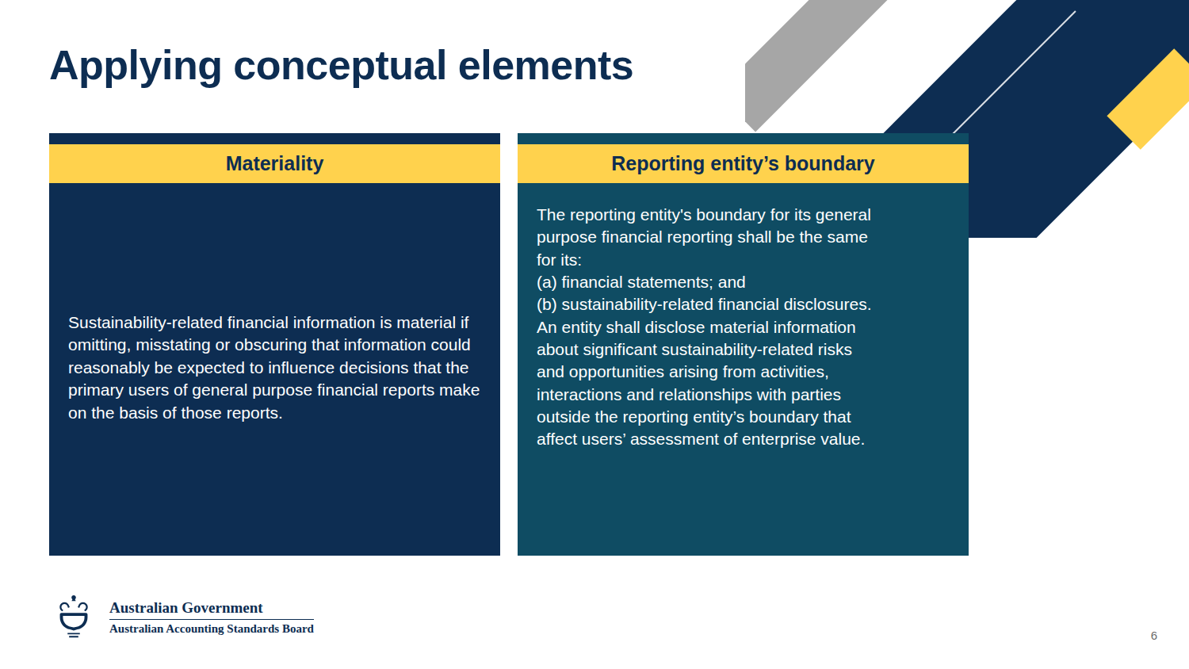Applying conceptual elements
Materiality
Sustainability-related financial information is material if omitting, misstating or obscuring that information could reasonably be expected to influence decisions that the primary users of general purpose financial reports make on the basis of those reports.
Reporting entity’s boundary
The reporting entity's boundary for its general purpose financial reporting shall be the same for its: (a) financial statements; and (b) sustainability-related financial disclosures. An entity shall disclose material information about significant sustainability-related risks and opportunities arising from activities, interactions and relationships with parties outside the reporting entity’s boundary that affect users’ assessment of enterprise value.
Australian Government
Australian Accounting Standards Board
6